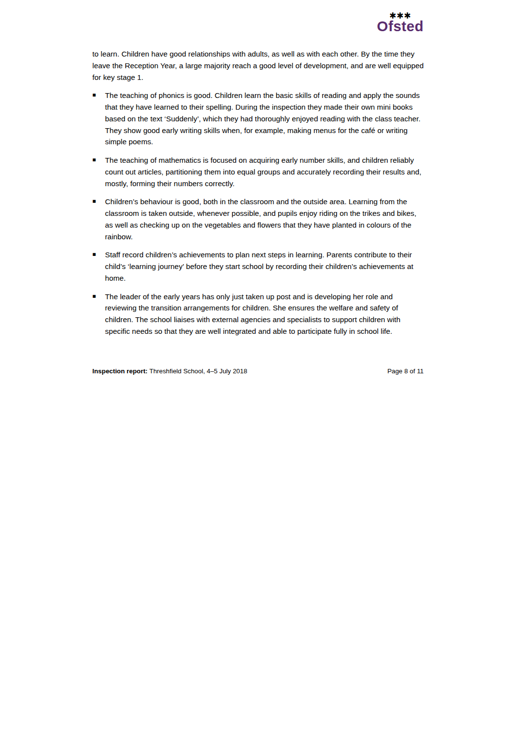✱✱✱ Ofsted
to learn. Children have good relationships with adults, as well as with each other. By the time they leave the Reception Year, a large majority reach a good level of development, and are well equipped for key stage 1.
The teaching of phonics is good. Children learn the basic skills of reading and apply the sounds that they have learned to their spelling. During the inspection they made their own mini books based on the text ‘Suddenly’, which they had thoroughly enjoyed reading with the class teacher. They show good early writing skills when, for example, making menus for the café or writing simple poems.
The teaching of mathematics is focused on acquiring early number skills, and children reliably count out articles, partitioning them into equal groups and accurately recording their results and, mostly, forming their numbers correctly.
Children’s behaviour is good, both in the classroom and the outside area. Learning from the classroom is taken outside, whenever possible, and pupils enjoy riding on the trikes and bikes, as well as checking up on the vegetables and flowers that they have planted in colours of the rainbow.
Staff record children’s achievements to plan next steps in learning. Parents contribute to their child’s ‘learning journey’ before they start school by recording their children’s achievements at home.
The leader of the early years has only just taken up post and is developing her role and reviewing the transition arrangements for children. She ensures the welfare and safety of children. The school liaises with external agencies and specialists to support children with specific needs so that they are well integrated and able to participate fully in school life.
Inspection report: Threshfield School, 4–5 July 2018 Page 8 of 11